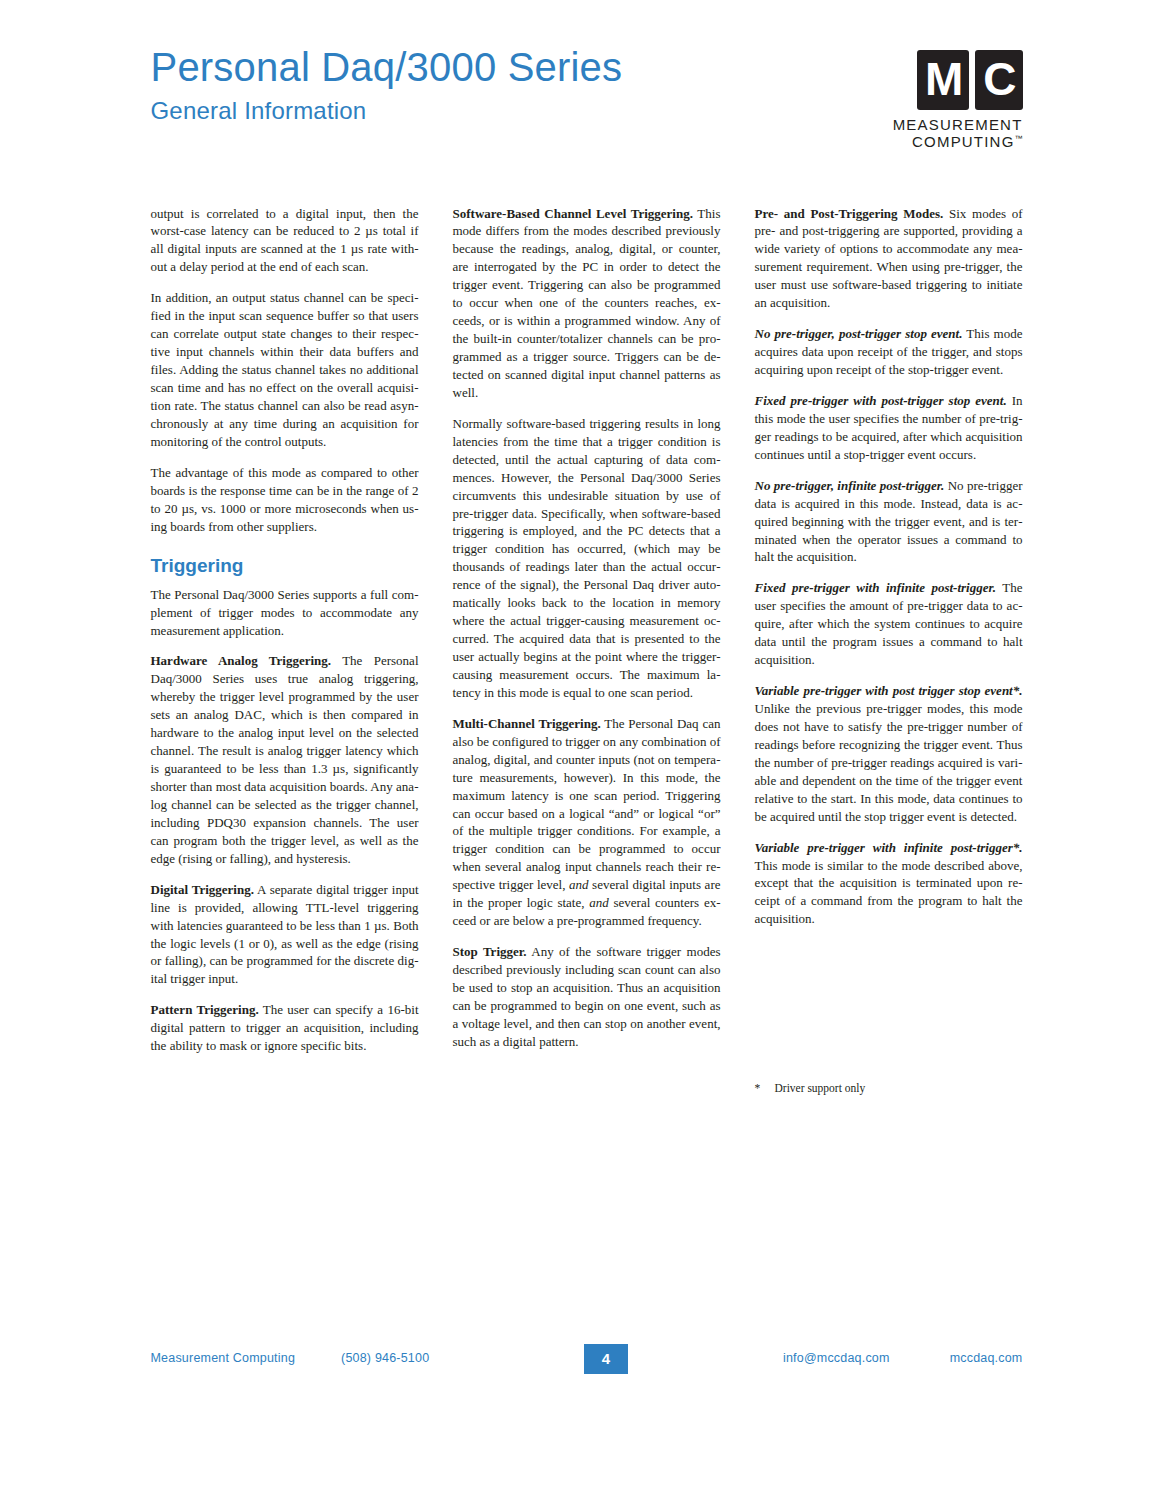Personal Daq/3000 Series
General Information
MC
Measurement
Computing™
output is correlated to a digital input, then the worst-case latency can be reduced to 2 µs total if all digital inputs are scanned at the 1 µs rate without a delay period at the end of each scan.
In addition, an output status channel can be specified in the input scan sequence buffer so that users can correlate output state changes to their respective input channels within their data buffers and files. Adding the status channel takes no additional scan time and has no effect on the overall acquisition rate. The status channel can also be read asynchronously at any time during an acquisition for monitoring of the control outputs.
The advantage of this mode as compared to other boards is the response time can be in the range of 2 to 20 µs, vs. 1000 or more microseconds when using boards from other suppliers.
Triggering
The Personal Daq/3000 Series supports a full complement of trigger modes to accommodate any measurement application.
Hardware Analog Triggering. The Personal Daq/3000 Series uses true analog triggering, whereby the trigger level programmed by the user sets an analog DAC, which is then compared in hardware to the analog input level on the selected channel. The result is analog trigger latency which is guaranteed to be less than 1.3 µs, significantly shorter than most data acquisition boards. Any analog channel can be selected as the trigger channel, including PDQ30 expansion channels. The user can program both the trigger level, as well as the edge (rising or falling), and hysteresis.
Digital Triggering. A separate digital trigger input line is provided, allowing TTL-level triggering with latencies guaranteed to be less than 1 µs. Both the logic levels (1 or 0), as well as the edge (rising or falling), can be programmed for the discrete digital trigger input.
Pattern Triggering. The user can specify a 16-bit digital pattern to trigger an acquisition, including the ability to mask or ignore specific bits.
Software-Based Channel Level Triggering. This mode differs from the modes described previously because the readings, analog, digital, or counter, are interrogated by the PC in order to detect the trigger event. Triggering can also be programmed to occur when one of the counters reaches, exceeds, or is within a programmed window. Any of the built-in counter/totalizer channels can be programmed as a trigger source. Triggers can be detected on scanned digital input channel patterns as well.
Normally software-based triggering results in long latencies from the time that a trigger condition is detected, until the actual capturing of data commences. However, the Personal Daq/3000 Series circumvents this undesirable situation by use of pre-trigger data. Specifically, when software-based triggering is employed, and the PC detects that a trigger condition has occurred, (which may be thousands of readings later than the actual occurrence of the signal), the Personal Daq driver automatically looks back to the location in memory where the actual trigger-causing measurement occurred. The acquired data that is presented to the user actually begins at the point where the trigger-causing measurement occurs. The maximum latency in this mode is equal to one scan period.
Multi-Channel Triggering. The Personal Daq can also be configured to trigger on any combination of analog, digital, and counter inputs (not on temperature measurements, however). In this mode, the maximum latency is one scan period. Triggering can occur based on a logical “and” or logical “or” of the multiple trigger conditions. For example, a trigger condition can be programmed to occur when several analog input channels reach their respective trigger level, and several digital inputs are in the proper logic state, and several counters exceed or are below a pre-programmed frequency.
Stop Trigger. Any of the software trigger modes described previously including scan count can also be used to stop an acquisition. Thus an acquisition can be programmed to begin on one event, such as a voltage level, and then can stop on another event, such as a digital pattern.
Pre- and Post-Triggering Modes. Six modes of pre- and post-triggering are supported, providing a wide variety of options to accommodate any measurement requirement. When using pre-trigger, the user must use software-based triggering to initiate an acquisition.
No pre-trigger, post-trigger stop event. This mode acquires data upon receipt of the trigger, and stops acquiring upon receipt of the stop-trigger event.
Fixed pre-trigger with post-trigger stop event. In this mode the user specifies the number of pre-trigger readings to be acquired, after which acquisition continues until a stop-trigger event occurs.
No pre-trigger, infinite post-trigger. No pre-trigger data is acquired in this mode. Instead, data is acquired beginning with the trigger event, and is terminated when the operator issues a command to halt the acquisition.
Fixed pre-trigger with infinite post-trigger. The user specifies the amount of pre-trigger data to acquire, after which the system continues to acquire data until the program issues a command to halt acquisition.
Variable pre-trigger with post trigger stop event*. Unlike the previous pre-trigger modes, this mode does not have to satisfy the pre-trigger number of readings before recognizing the trigger event. Thus the number of pre-trigger readings acquired is variable and dependent on the time of the trigger event relative to the start. In this mode, data continues to be acquired until the stop trigger event is detected.
Variable pre-trigger with infinite post-trigger*. This mode is similar to the mode described above, except that the acquisition is terminated upon receipt of a command from the program to halt the acquisition.
* Driver support only
Measurement Computing (508) 946-5100
4
info@mccdaq.com mccdaq.com